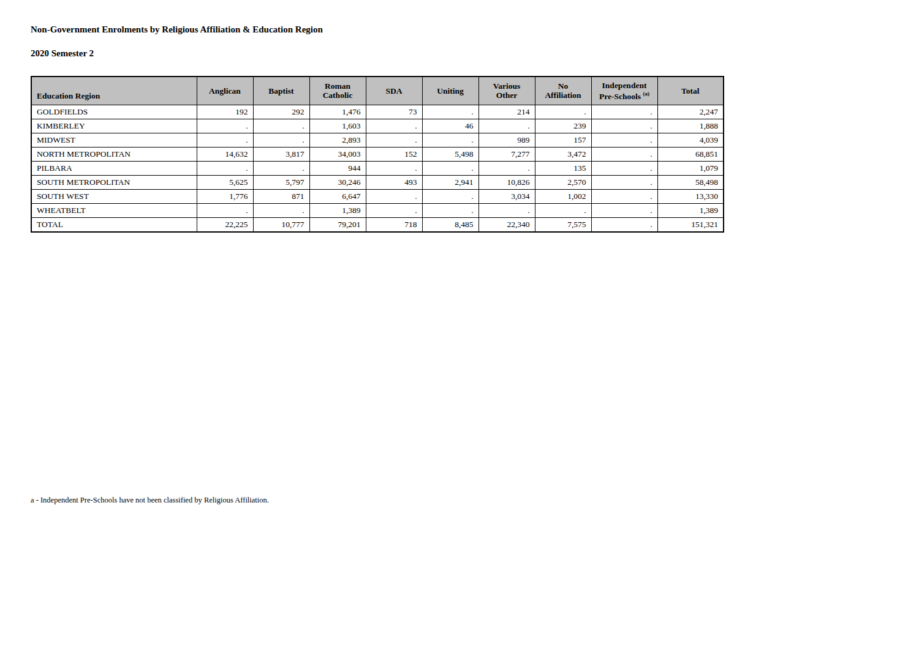Non-Government Enrolments by Religious Affiliation & Education Region
2020 Semester 2
| Education Region | Anglican | Baptist | Roman Catholic | SDA | Uniting | Various Other | No Affiliation | Independent Pre-Schools (a) | Total |
| --- | --- | --- | --- | --- | --- | --- | --- | --- | --- |
| GOLDFIELDS | 192 | 292 | 1,476 | 73 | . | 214 | . | . | 2,247 |
| KIMBERLEY | . | . | 1,603 | . | 46 | . | 239 | . | 1,888 |
| MIDWEST | . | . | 2,893 | . | . | 989 | 157 | . | 4,039 |
| NORTH METROPOLITAN | 14,632 | 3,817 | 34,003 | 152 | 5,498 | 7,277 | 3,472 | . | 68,851 |
| PILBARA | . | . | 944 | . | . | . | 135 | . | 1,079 |
| SOUTH METROPOLITAN | 5,625 | 5,797 | 30,246 | 493 | 2,941 | 10,826 | 2,570 | . | 58,498 |
| SOUTH WEST | 1,776 | 871 | 6,647 | . | . | 3,034 | 1,002 | . | 13,330 |
| WHEATBELT | . | . | 1,389 | . | . | . | . | . | 1,389 |
| TOTAL | 22,225 | 10,777 | 79,201 | 718 | 8,485 | 22,340 | 7,575 | . | 151,321 |
a - Independent Pre-Schools have not been classified by Religious Affiliation.